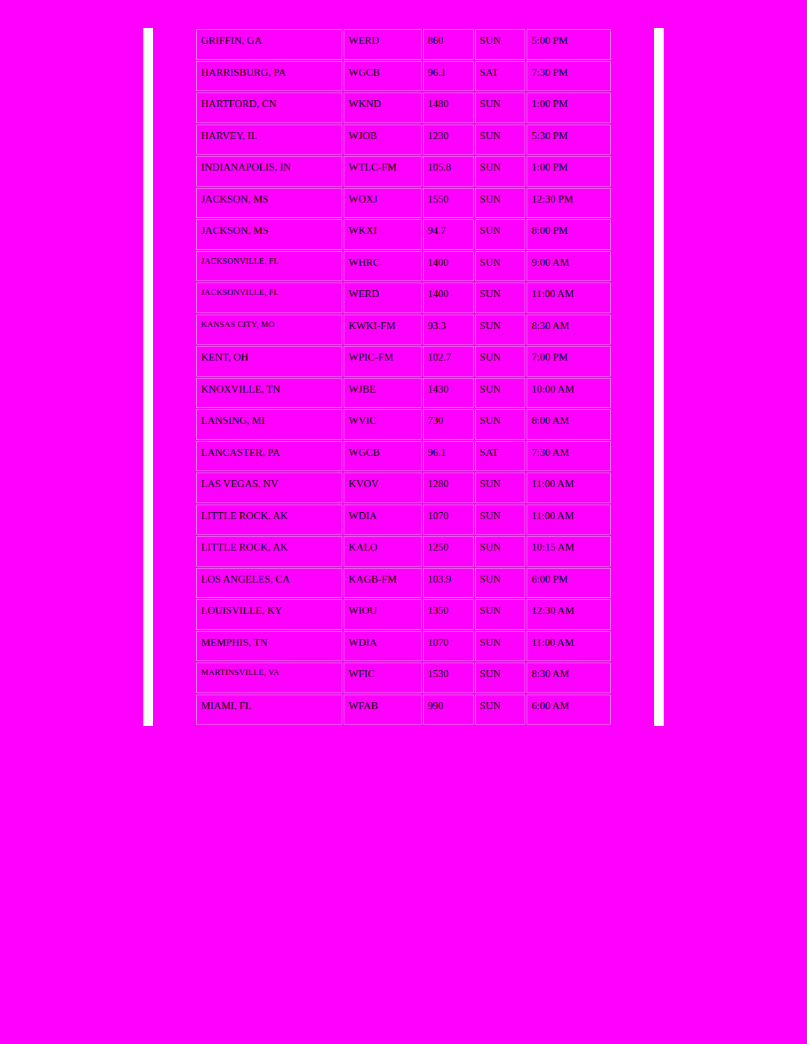| GRIFFIN, GA | WERD | 860 | SUN | 5:00 PM |
| HARRISBURG, PA | WGCB | 96.1 | SAT | 7:30 PM |
| HARTFORD, CN | WKND | 1480 | SUN | 1:00 PM |
| HARVEY, IL | WJOB | 1230 | SUN | 5:30 PM |
| INDIANAPOLIS, IN | WTLC-FM | 105.8 | SUN | 1:00 PM |
| JACKSON, MS | WOXJ | 1550 | SUN | 12:30 PM |
| JACKSON, MS | WKXI | 94.7 | SUN | 8:00 PM |
| JACKSONVILLE, FL | WHRC | 1400 | SUN | 9:00 AM |
| JACKSONVILLE, FL | WERD | 1400 | SUN | 11:00 AM |
| KANSAS CITY, MO | KWKI-FM | 93.3 | SUN | 8:30 AM |
| KENT, OH | WPIC-FM | 102.7 | SUN | 7:00 PM |
| KNOXVILLE, TN | WJBE | 1430 | SUN | 10:00 AM |
| LANSING, MI | WVIC | 730 | SUN | 8:00 AM |
| LANCASTER, PA | WGCB | 96.1 | SAT | 7:30 AM |
| LAS VEGAS, NV | KVOV | 1280 | SUN | 11:00 AM |
| LITTLE ROCK, AK | WDIA | 1070 | SUN | 11:00 AM |
| LITTLE ROCK, AK | KALO | 1250 | SUN | 10:15 AM |
| LOS ANGELES, CA | KAGB-FM | 103.9 | SUN | 6:00 PM |
| LOUISVILLE, KY | WIOU | 1350 | SUN | 12:30 AM |
| MEMPHIS, TN | WDIA | 1070 | SUN | 11:00 AM |
| MARTINSVILLE, VA | WFIC | 1530 | SUN | 8:30 AM |
| MIAMI, FL | WFAB | 990 | SUN | 6:00 AM |